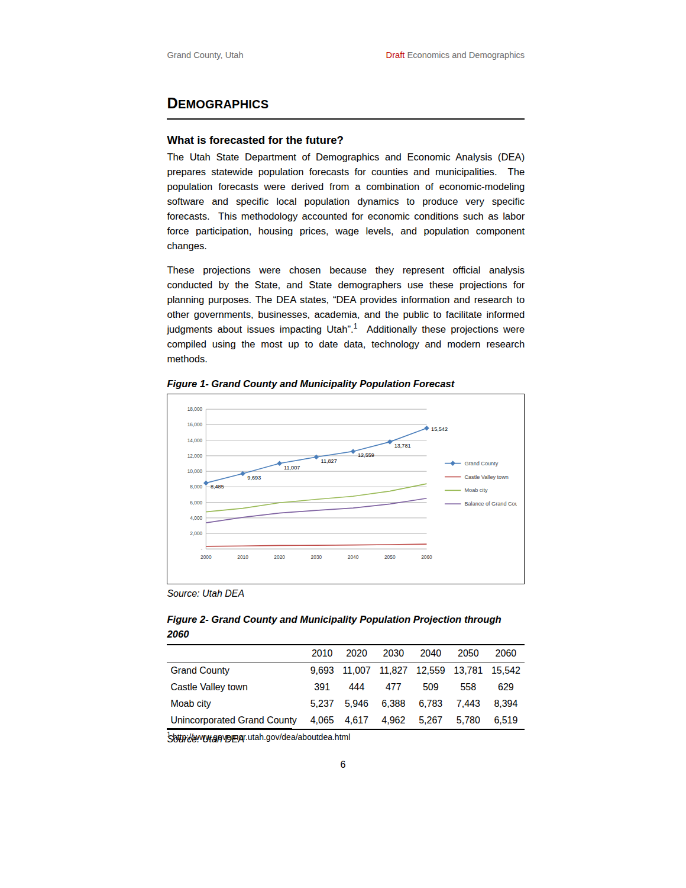Grand County, Utah
Draft Economics and Demographics
DEMOGRAPHICS
What is forecasted for the future?
The Utah State Department of Demographics and Economic Analysis (DEA) prepares statewide population forecasts for counties and municipalities. The population forecasts were derived from a combination of economic-modeling software and specific local population dynamics to produce very specific forecasts. This methodology accounted for economic conditions such as labor force participation, housing prices, wage levels, and population component changes.
These projections were chosen because they represent official analysis conducted by the State, and State demographers use these projections for planning purposes. The DEA states, “DEA provides information and research to other governments, businesses, academia, and the public to facilitate informed judgments about issues impacting Utah”.1 Additionally these projections were compiled using the most up to date data, technology and modern research methods.
Figure 1- Grand County and Municipality Population Forecast
18,000 16,000 14,000 12,000 10,000 8,000 6,000 4,000 2,000 - 2000 2010 2020 2030 2040 2050 2060 8,485 9,693 11,007 11,827 12,559 13,781 15,542 Grand County Castle Valley town Moab city Balance of Grand County
Source: Utah DEA
Figure 2- Grand County and Municipality Population Projection through 2060
| | 2010 | 2020 | 2030 | 2040 | 2050 | 2060 |
| --- | --- | --- | --- | --- | --- | --- |
| Grand County | 9,693 | 11,007 | 11,827 | 12,559 | 13,781 | 15,542 |
| Castle Valley town | 391 | 444 | 477 | 509 | 558 | 629 |
| Moab city | 5,237 | 5,946 | 6,388 | 6,783 | 7,443 | 8,394 |
| Unincorporated Grand County | 4,065 | 4,617 | 4,962 | 5,267 | 5,780 | 6,519 |
Source: Utah DEA
1 http://www.governor.utah.gov/dea/aboutdea.html
6